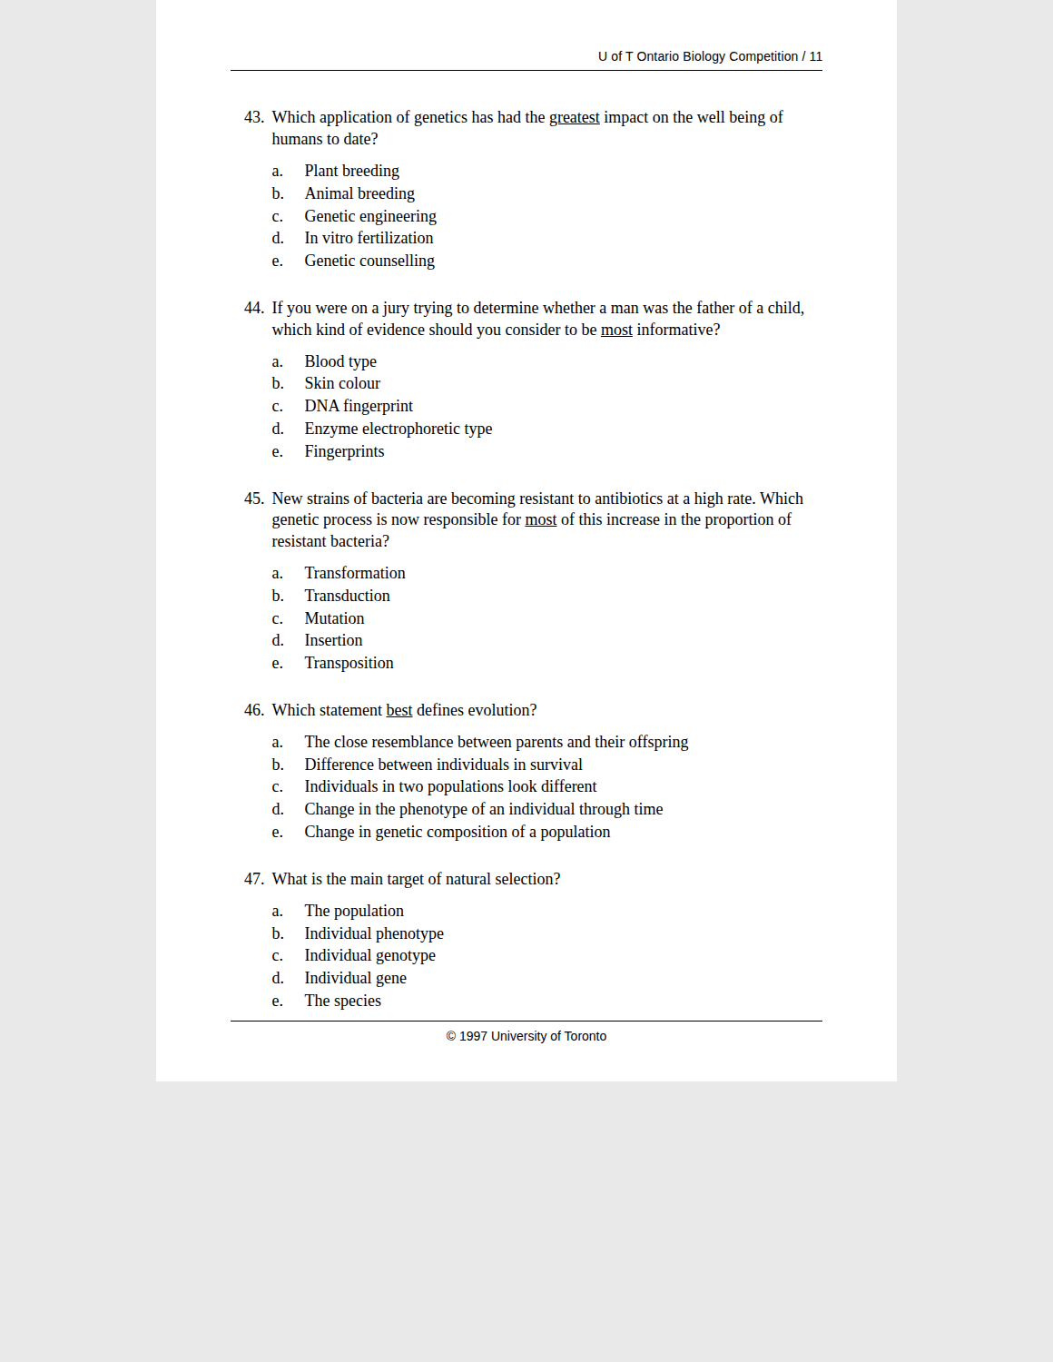U of T Ontario Biology Competition / 11
43. Which application of genetics has had the greatest impact on the well being of humans to date?
a. Plant breeding
b. Animal breeding
c. Genetic engineering
d. In vitro fertilization
e. Genetic counselling
44. If you were on a jury trying to determine whether a man was the father of a child, which kind of evidence should you consider to be most informative?
a. Blood type
b. Skin colour
c. DNA fingerprint
d. Enzyme electrophoretic type
e. Fingerprints
45. New strains of bacteria are becoming resistant to antibiotics at a high rate. Which genetic process is now responsible for most of this increase in the proportion of resistant bacteria?
a. Transformation
b. Transduction
c. Mutation
d. Insertion
e. Transposition
46. Which statement best defines evolution?
a. The close resemblance between parents and their offspring
b. Difference between individuals in survival
c. Individuals in two populations look different
d. Change in the phenotype of an individual through time
e. Change in genetic composition of a population
47. What is the main target of natural selection?
a. The population
b. Individual phenotype
c. Individual genotype
d. Individual gene
e. The species
© 1997 University of Toronto